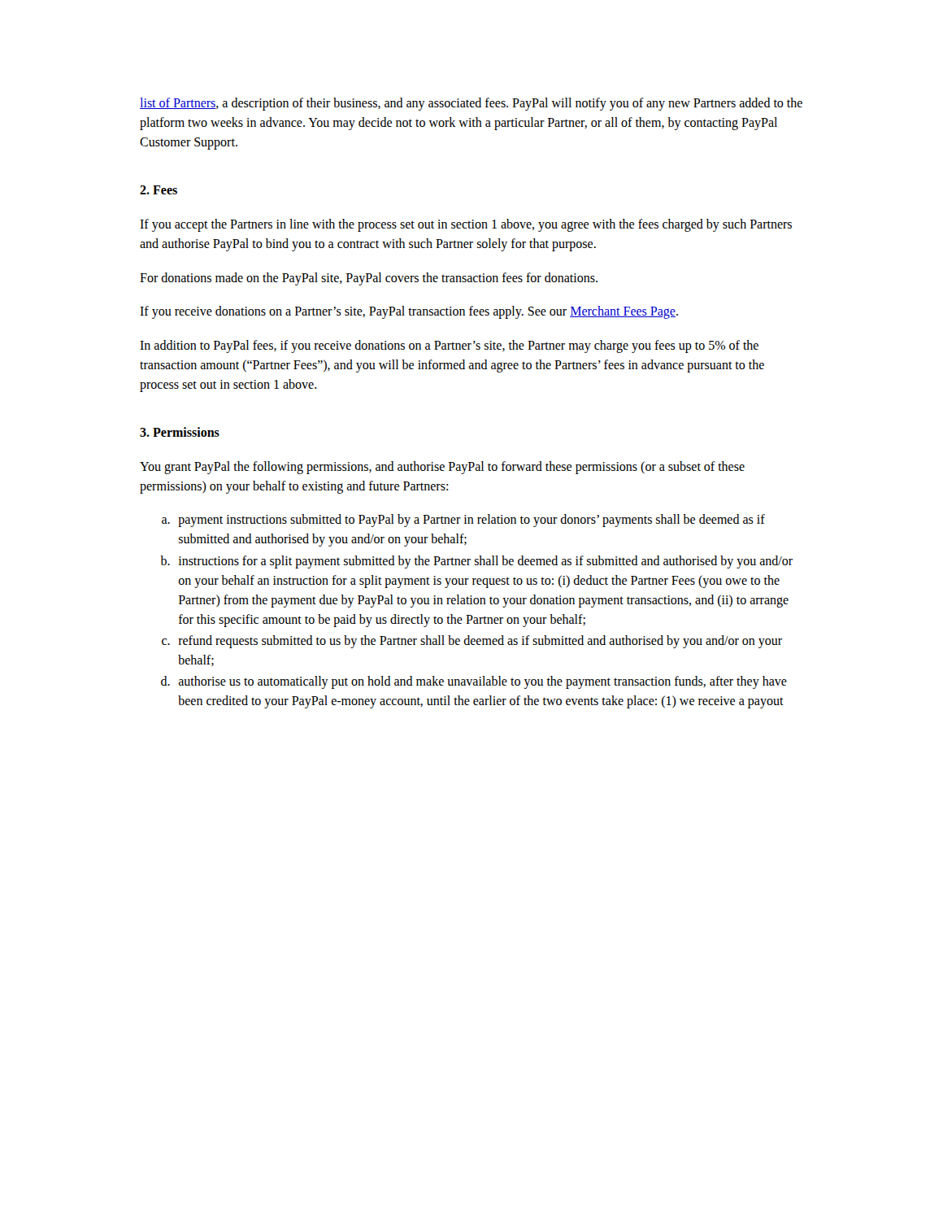list of Partners, a description of their business, and any associated fees. PayPal will notify you of any new Partners added to the platform two weeks in advance. You may decide not to work with a particular Partner, or all of them, by contacting PayPal Customer Support.
2. Fees
If you accept the Partners in line with the process set out in section 1 above, you agree with the fees charged by such Partners and authorise PayPal to bind you to a contract with such Partner solely for that purpose.
For donations made on the PayPal site, PayPal covers the transaction fees for donations.
If you receive donations on a Partner’s site, PayPal transaction fees apply. See our Merchant Fees Page.
In addition to PayPal fees, if you receive donations on a Partner’s site, the Partner may charge you fees up to 5% of the transaction amount (“Partner Fees”), and you will be informed and agree to the Partners’ fees in advance pursuant to the process set out in section 1 above.
3. Permissions
You grant PayPal the following permissions, and authorise PayPal to forward these permissions (or a subset of these permissions) on your behalf to existing and future Partners:
payment instructions submitted to PayPal by a Partner in relation to your donors’ payments shall be deemed as if submitted and authorised by you and/or on your behalf;
instructions for a split payment submitted by the Partner shall be deemed as if submitted and authorised by you and/or on your behalf an instruction for a split payment is your request to us to: (i) deduct the Partner Fees (you owe to the Partner) from the payment due by PayPal to you in relation to your donation payment transactions, and (ii) to arrange for this specific amount to be paid by us directly to the Partner on your behalf;
refund requests submitted to us by the Partner shall be deemed as if submitted and authorised by you and/or on your behalf;
authorise us to automatically put on hold and make unavailable to you the payment transaction funds, after they have been credited to your PayPal e-money account, until the earlier of the two events take place: (1) we receive a payout